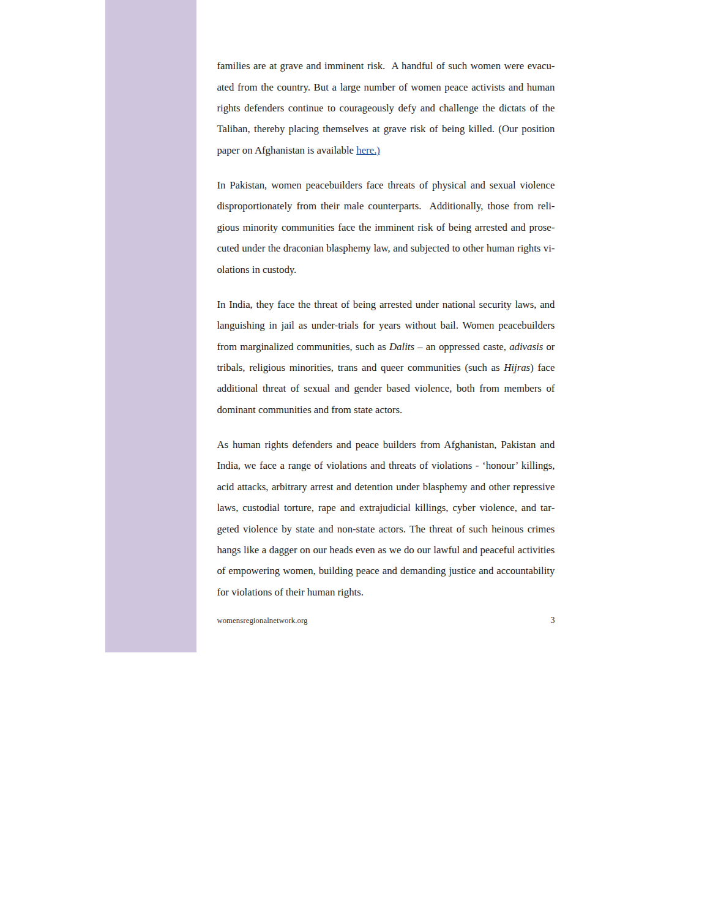families are at grave and imminent risk. A handful of such women were evacuated from the country. But a large number of women peace activists and human rights defenders continue to courageously defy and challenge the dictats of the Taliban, thereby placing themselves at grave risk of being killed. (Our position paper on Afghanistan is available here.)
In Pakistan, women peacebuilders face threats of physical and sexual violence disproportionately from their male counterparts. Additionally, those from religious minority communities face the imminent risk of being arrested and prosecuted under the draconian blasphemy law, and subjected to other human rights violations in custody.
In India, they face the threat of being arrested under national security laws, and languishing in jail as under-trials for years without bail. Women peacebuilders from marginalized communities, such as Dalits – an oppressed caste, adivasis or tribals, religious minorities, trans and queer communities (such as Hijras) face additional threat of sexual and gender based violence, both from members of dominant communities and from state actors.
As human rights defenders and peace builders from Afghanistan, Pakistan and India, we face a range of violations and threats of violations - ‘honour’ killings, acid attacks, arbitrary arrest and detention under blasphemy and other repressive laws, custodial torture, rape and extrajudicial killings, cyber violence, and targeted violence by state and non-state actors. The threat of such heinous crimes hangs like a dagger on our heads even as we do our lawful and peaceful activities of empowering women, building peace and demanding justice and accountability for violations of their human rights.
womensregionalnetwork.org 3